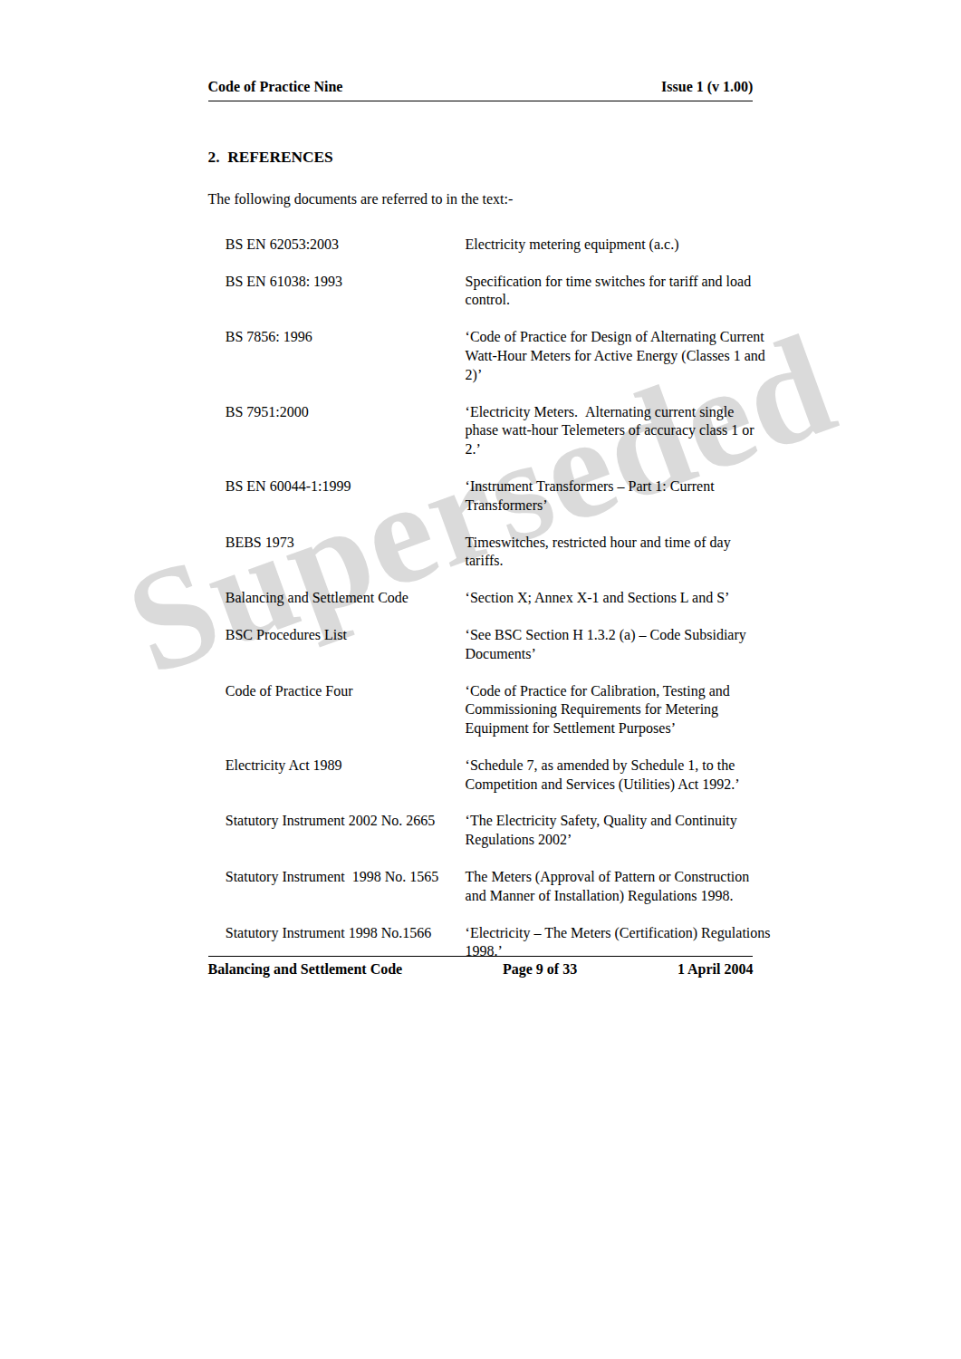Superseded
Code of Practice Nine Issue 1 (v 1.00)
2. REFERENCES
The following documents are referred to in the text:-
| BS EN 62053:2003 | Electricity metering equipment (a.c.) |
| BS EN 61038: 1993 | Specification for time switches for tariff and load control. |
| BS 7856: 1996 | ‘Code of Practice for Design of Alternating Current Watt-Hour Meters for Active Energy (Classes 1 and 2)’ |
| BS 7951:2000 | ‘Electricity Meters. Alternating current single phase watt-hour Telemeters of accuracy class 1 or 2.’ |
| BS EN 60044-1:1999 | ‘Instrument Transformers – Part 1: Current Transformers’ |
| BEBS 1973 | Timeswitches, restricted hour and time of day tariffs. |
| Balancing and Settlement Code | ‘Section X; Annex X-1 and Sections L and S’ |
| BSC Procedures List | ‘See BSC Section H 1.3.2 (a) – Code Subsidiary Documents’ |
| Code of Practice Four | ‘Code of Practice for Calibration, Testing and Commissioning Requirements for Metering Equipment for Settlement Purposes’ |
| Electricity Act 1989 | ‘Schedule 7, as amended by Schedule 1, to the Competition and Services (Utilities) Act 1992.’ |
| Statutory Instrument 2002 No. 2665 | ‘The Electricity Safety, Quality and Continuity Regulations 2002’ |
| Statutory Instrument 1998 No. 1565 | The Meters (Approval of Pattern or Construction and Manner of Installation) Regulations 1998. |
| Statutory Instrument 1998 No.1566 | ‘Electricity – The Meters (Certification) Regulations 1998.’ |
Balancing and Settlement Code Page 9 of 33 1 April 2004